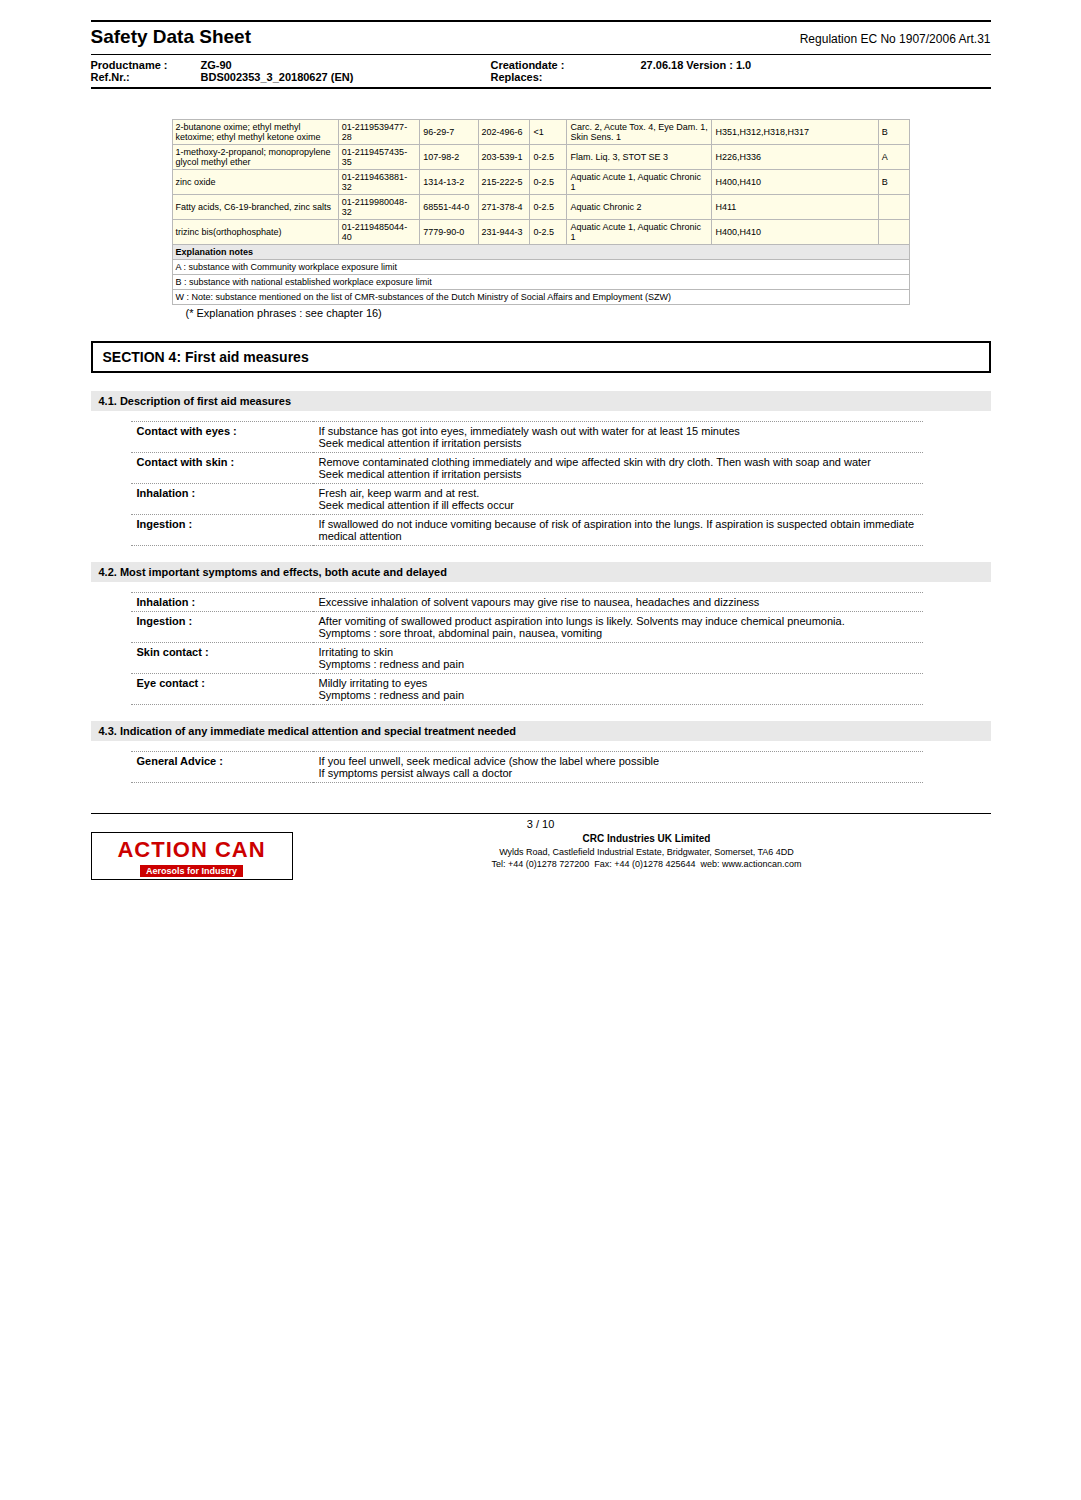Safety Data Sheet
Regulation EC No 1907/2006 Art.31
Productname :
ZG-90
Creationdate :
27.06.18 Version : 1.0
Ref.Nr.:
BDS002353_3_20180627 (EN)
Replaces:
| 2-butanone oxime; ethyl methyl ketoxime; ethyl methyl ketone oxime | 01-2119539477-28 | 96-29-7 | 202-496-6 | <1 | Carc. 2, Acute Tox. 4, Eye Dam. 1, Skin Sens. 1 | H351,H312,H318,H317 | B |
| 1-methoxy-2-propanol; monopropylene glycol methyl ether | 01-2119457435-35 | 107-98-2 | 203-539-1 | 0-2.5 | Flam. Liq. 3, STOT SE 3 | H226,H336 | A |
| zinc oxide | 01-2119463881-32 | 1314-13-2 | 215-222-5 | 0-2.5 | Aquatic Acute 1, Aquatic Chronic 1 | H400,H410 | B |
| Fatty acids, C6-19-branched, zinc salts | 01-2119980048-32 | 68551-44-0 | 271-378-4 | 0-2.5 | Aquatic Chronic 2 | H411 | |
| trizinc bis(orthophosphate) | 01-2119485044-40 | 7779-90-0 | 231-944-3 | 0-2.5 | Aquatic Acute 1, Aquatic Chronic 1 | H400,H410 | |
| Explanation notes |
| A : substance with Community workplace exposure limit |
| B : substance with national established workplace exposure limit |
| W : Note: substance mentioned on the list of CMR-substances of the Dutch Ministry of Social Affairs and Employment (SZW) |
(* Explanation phrases : see chapter 16)
SECTION 4: First aid measures
4.1. Description of first aid measures
| Contact with eyes : | If substance has got into eyes, immediately wash out with water for at least 15 minutes Seek medical attention if irritation persists |
| Contact with skin : | Remove contaminated clothing immediately and wipe affected skin with dry cloth. Then wash with soap and water Seek medical attention if irritation persists |
| Inhalation : | Fresh air, keep warm and at rest. Seek medical attention if ill effects occur |
| Ingestion : | If swallowed do not induce vomiting because of risk of aspiration into the lungs. If aspiration is suspected obtain immediate medical attention |
4.2. Most important symptoms and effects, both acute and delayed
| Inhalation : | Excessive inhalation of solvent vapours may give rise to nausea, headaches and dizziness |
| Ingestion : | After vomiting of swallowed product aspiration into lungs is likely. Solvents may induce chemical pneumonia. Symptoms : sore throat, abdominal pain, nausea, vomiting |
| Skin contact : | Irritating to skin Symptoms : redness and pain |
| Eye contact : | Mildly irritating to eyes Symptoms : redness and pain |
4.3. Indication of any immediate medical attention and special treatment needed
| General Advice : | If you feel unwell, seek medical advice (show the label where possible If symptoms persist always call a doctor |
3 / 10
ACTION CAN
Aerosols for Industry
CRC Industries UK Limited
Wylds Road, Castlefield Industrial Estate, Bridgwater, Somerset, TA6 4DD
Tel: +44 (0)1278 727200 Fax: +44 (0)1278 425644 web: www.actioncan.com